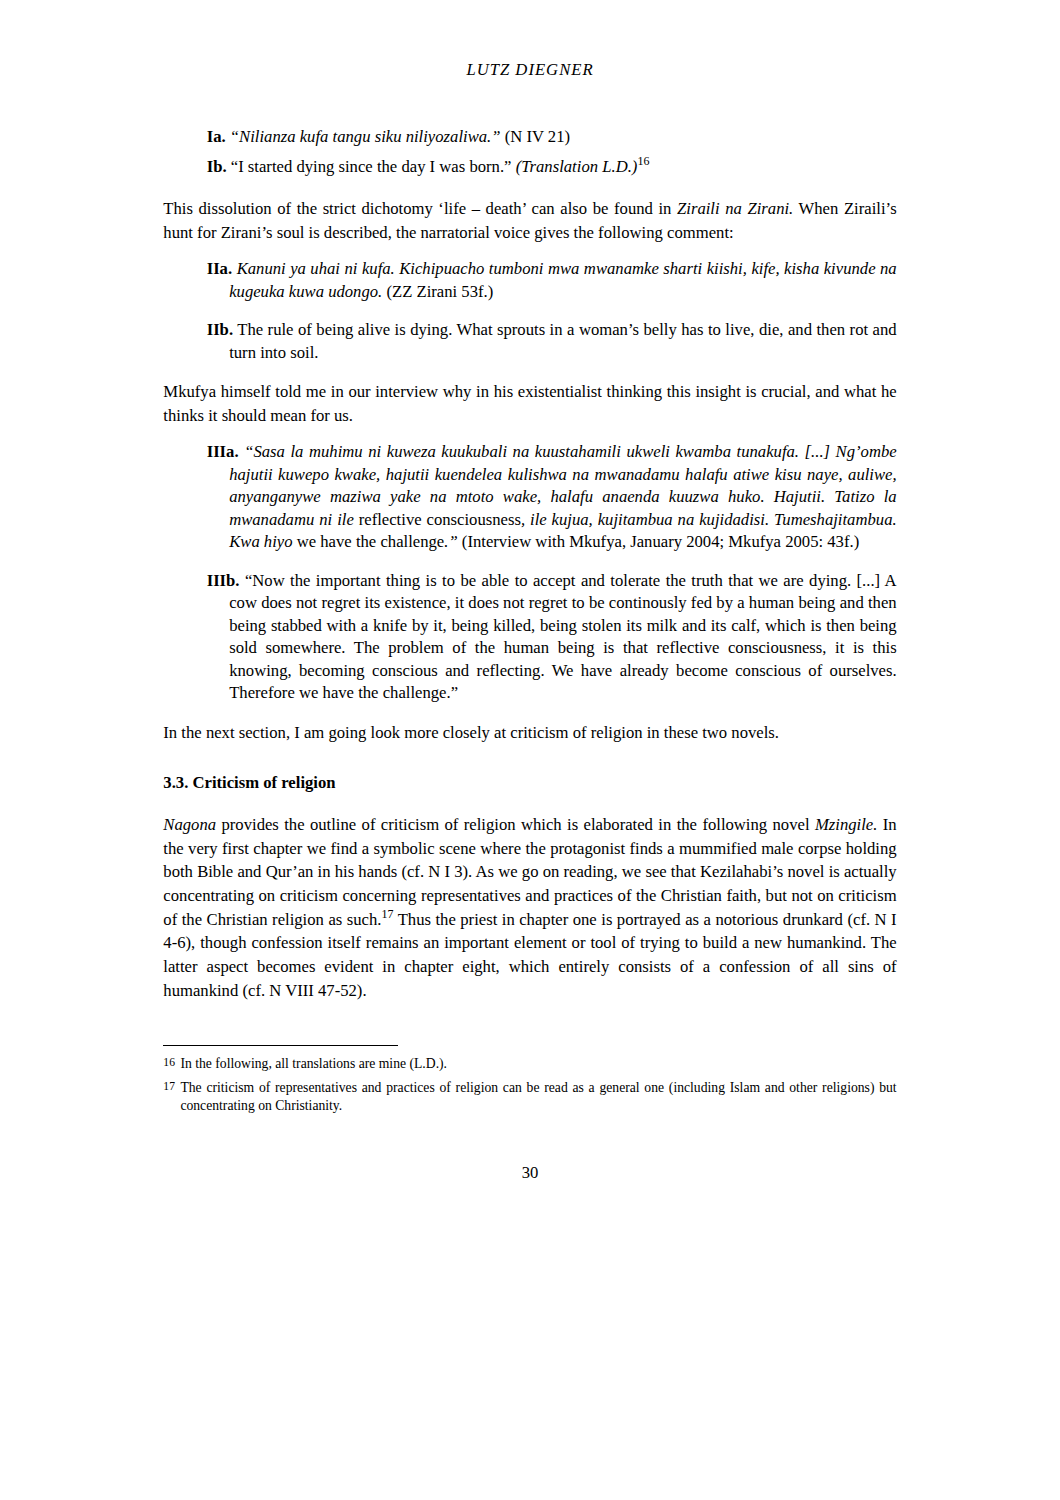LUTZ DIEGNER
Ia. “Nilianza kufa tangu siku niliyozaliwa.” (N IV 21)
Ib. “I started dying since the day I was born.” (Translation L.D.)16
This dissolution of the strict dichotomy ‘life – death’ can also be found in Ziraili na Zirani. When Ziraili’s hunt for Zirani’s soul is described, the narratorial voice gives the following comment:
IIa. Kanuni ya uhai ni kufa. Kichipuacho tumboni mwa mwanamke sharti kiishi, kife, kisha kivunde na kugeuka kuwa udongo. (ZZ Zirani 53f.)
IIb. The rule of being alive is dying. What sprouts in a woman’s belly has to live, die, and then rot and turn into soil.
Mkufya himself told me in our interview why in his existentialist thinking this insight is crucial, and what he thinks it should mean for us.
IIIa. “Sasa la muhimu ni kuweza kuukubali na kuustahamili ukweli kwamba tunakufa. [...] Ng’ombe hajutii kuwepo kwake, hajutii kuendelea kulishwa na mwanadamu halafu atiwe kisu naye, auliwe, anyanganywe maziwa yake na mtoto wake, halafu anaenda kuuzwa huko. Hajutii. Tatizo la mwanadamu ni ile reflective consciousness, ile kujua, kujitambua na kujidadisi. Tumeshajitambua. Kwa hiyo we have the challenge.” (Interview with Mkufya, January 2004; Mkufya 2005: 43f.)
IIIb. “Now the important thing is to be able to accept and tolerate the truth that we are dying. [...] A cow does not regret its existence, it does not regret to be continously fed by a human being and then being stabbed with a knife by it, being killed, being stolen its milk and its calf, which is then being sold somewhere. The problem of the human being is that reflective consciousness, it is this knowing, becoming conscious and reflecting. We have already become conscious of ourselves. Therefore we have the challenge.”
In the next section, I am going look more closely at criticism of religion in these two novels.
3.3. Criticism of religion
Nagona provides the outline of criticism of religion which is elaborated in the following novel Mzingile. In the very first chapter we find a symbolic scene where the protagonist finds a mummified male corpse holding both Bible and Qur’an in his hands (cf. N I 3). As we go on reading, we see that Kezilahabi’s novel is actually concentrating on criticism concerning representatives and practices of the Christian faith, but not on criticism of the Christian religion as such.17 Thus the priest in chapter one is portrayed as a notorious drunkard (cf. N I 4-6), though confession itself remains an important element or tool of trying to build a new humankind. The latter aspect becomes evident in chapter eight, which entirely consists of a confession of all sins of humankind (cf. N VIII 47-52).
16 In the following, all translations are mine (L.D.).
17 The criticism of representatives and practices of religion can be read as a general one (including Islam and other religions) but concentrating on Christianity.
30